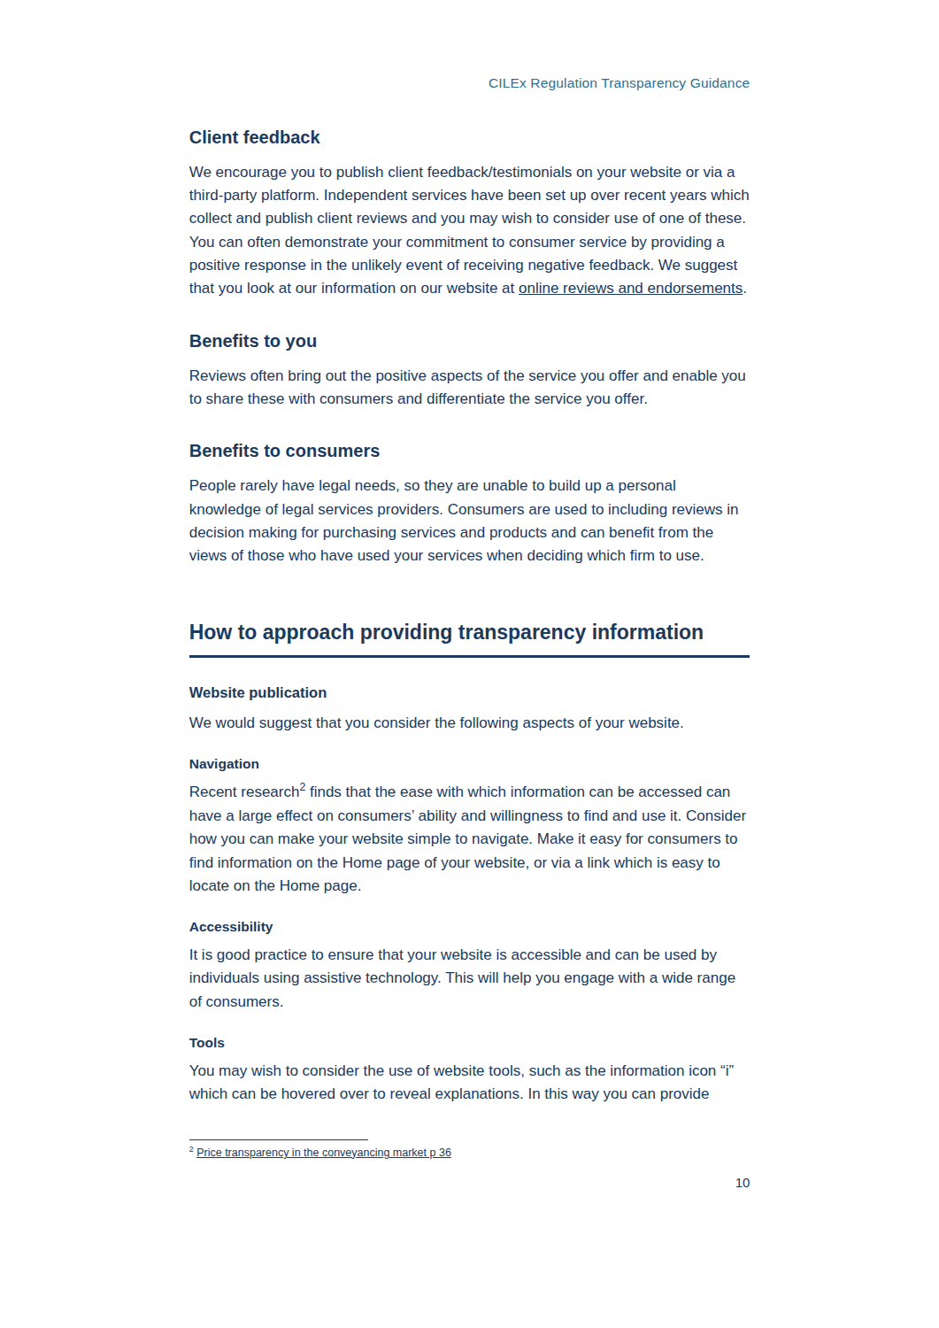CILEx Regulation Transparency Guidance
Client feedback
We encourage you to publish client feedback/testimonials on your website or via a third-party platform. Independent services have been set up over recent years which collect and publish client reviews and you may wish to consider use of one of these. You can often demonstrate your commitment to consumer service by providing a positive response in the unlikely event of receiving negative feedback. We suggest that you look at our information on our website at online reviews and endorsements.
Benefits to you
Reviews often bring out the positive aspects of the service you offer and enable you to share these with consumers and differentiate the service you offer.
Benefits to consumers
People rarely have legal needs, so they are unable to build up a personal knowledge of legal services providers. Consumers are used to including reviews in decision making for purchasing services and products and can benefit from the views of those who have used your services when deciding which firm to use.
How to approach providing transparency information
Website publication
We would suggest that you consider the following aspects of your website.
Navigation
Recent research2 finds that the ease with which information can be accessed can have a large effect on consumers’ ability and willingness to find and use it. Consider how you can make your website simple to navigate. Make it easy for consumers to find information on the Home page of your website, or via a link which is easy to locate on the Home page.
Accessibility
It is good practice to ensure that your website is accessible and can be used by individuals using assistive technology. This will help you engage with a wide range of consumers.
Tools
You may wish to consider the use of website tools, such as the information icon “i” which can be hovered over to reveal explanations. In this way you can provide
2 Price transparency in the conveyancing market p 36
10